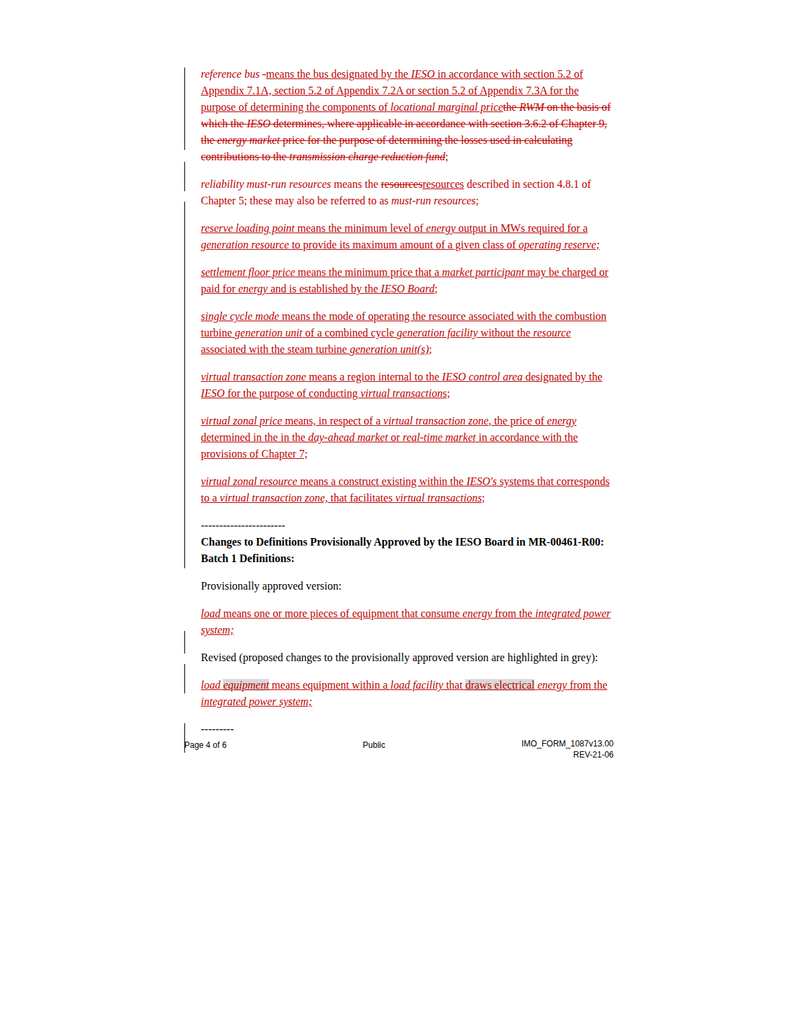reference bus -means the bus designated by the IESO in accordance with section 5.2 of Appendix 7.1A, section 5.2 of Appendix 7.2A or section 5.2 of Appendix 7.3A for the purpose of determining the components of locational marginal price the RWM on the basis of which the IESO determines, where applicable in accordance with section 3.6.2 of Chapter 9, the energy market price for the purpose of determining the losses used in calculating contributions to the transmission charge reduction fund;
reliability must-run resources means the resources resources described in section 4.8.1 of Chapter 5; these may also be referred to as must-run resources;
reserve loading point means the minimum level of energy output in MWs required for a generation resource to provide its maximum amount of a given class of operating reserve;
settlement floor price means the minimum price that a market participant may be charged or paid for energy and is established by the IESO Board;
single cycle mode means the mode of operating the resource associated with the combustion turbine generation unit of a combined cycle generation facility without the resource associated with the steam turbine generation unit(s);
virtual transaction zone means a region internal to the IESO control area designated by the IESO for the purpose of conducting virtual transactions;
virtual zonal price means, in respect of a virtual transaction zone, the price of energy determined in the in the day-ahead market or real-time market in accordance with the provisions of Chapter 7;
virtual zonal resource means a construct existing within the IESO's systems that corresponds to a virtual transaction zone, that facilitates virtual transactions;
-----------------------
Changes to Definitions Provisionally Approved by the IESO Board in MR-00461-R00: Batch 1 Definitions:
Provisionally approved version:
load means one or more pieces of equipment that consume energy from the integrated power system;
Revised (proposed changes to the provisionally approved version are highlighted in grey):
load equipment means equipment within a load facility that draws electrical energy from the integrated power system;
---------
Page 4 of 6
Public
IMO_FORM_1087v13.00
REV-21-06